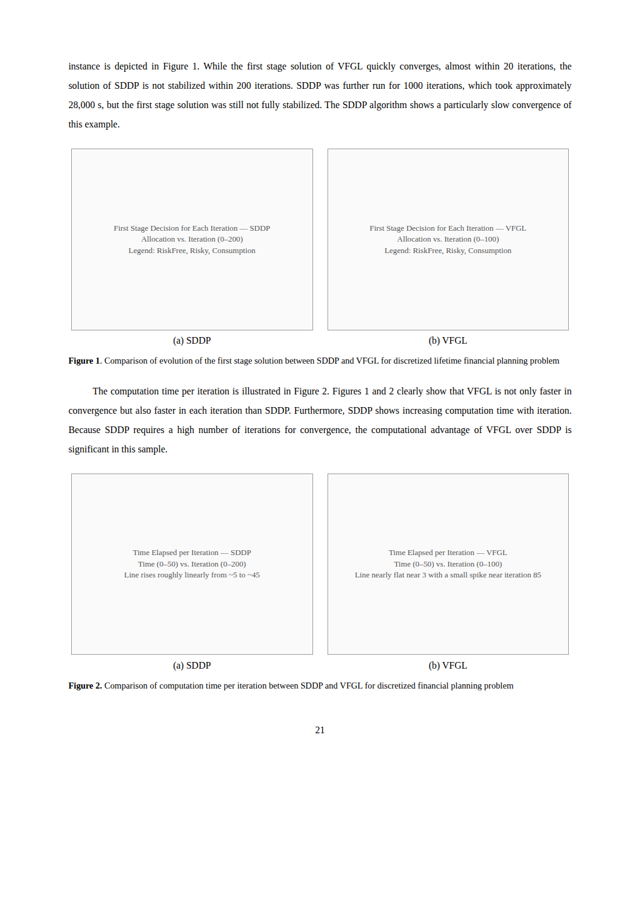instance is depicted in Figure 1. While the first stage solution of VFGL quickly converges, almost within 20 iterations, the solution of SDDP is not stabilized within 200 iterations. SDDP was further run for 1000 iterations, which took approximately 28,000 s, but the first stage solution was still not fully stabilized. The SDDP algorithm shows a particularly slow convergence of this example.
First Stage Decision for Each Iteration — SDDP
Allocation vs. Iteration (0–200)
Legend: RiskFree, Risky, Consumption
(a) SDDP
First Stage Decision for Each Iteration — VFGL
Allocation vs. Iteration (0–100)
Legend: RiskFree, Risky, Consumption
(b) VFGL
Figure 1. Comparison of evolution of the first stage solution between SDDP and VFGL for discretized lifetime financial planning problem
The computation time per iteration is illustrated in Figure 2. Figures 1 and 2 clearly show that VFGL is not only faster in convergence but also faster in each iteration than SDDP. Furthermore, SDDP shows increasing computation time with iteration. Because SDDP requires a high number of iterations for convergence, the computational advantage of VFGL over SDDP is significant in this sample.
Time Elapsed per Iteration — SDDP
Time (0–50) vs. Iteration (0–200)
Line rises roughly linearly from ~5 to ~45
(a) SDDP
Time Elapsed per Iteration — VFGL
Time (0–50) vs. Iteration (0–100)
Line nearly flat near 3 with a small spike near iteration 85
(b) VFGL
Figure 2. Comparison of computation time per iteration between SDDP and VFGL for discretized financial planning problem
21